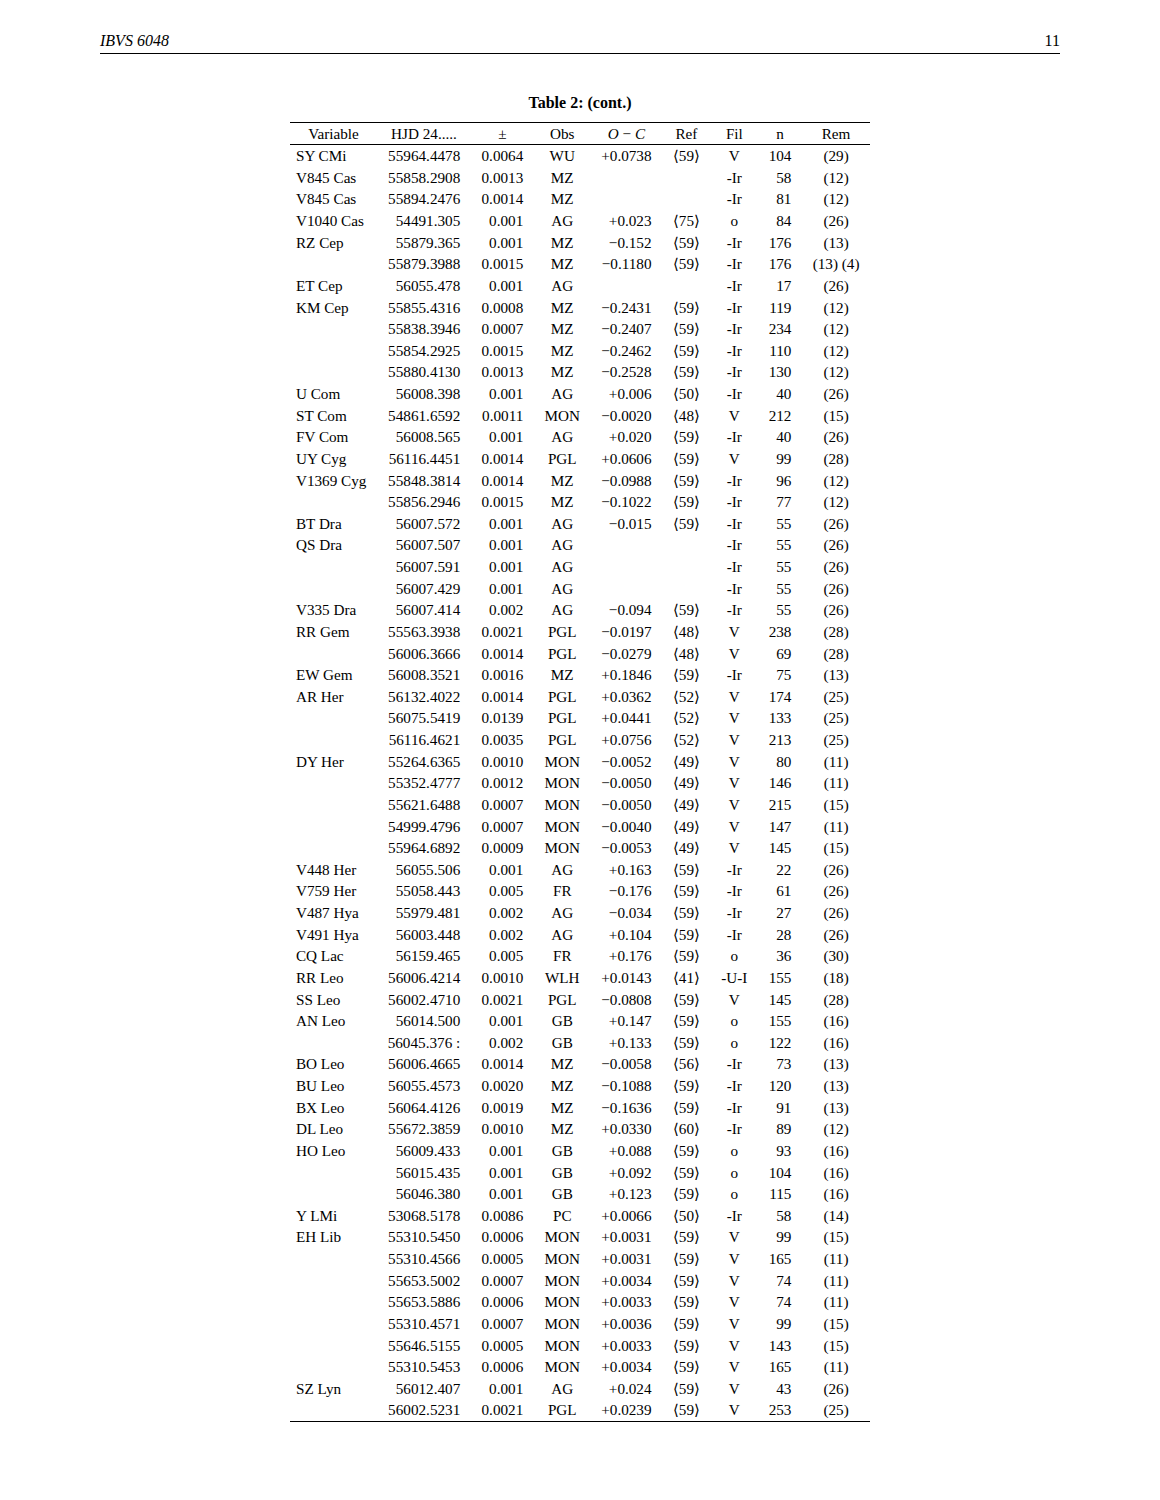IBVS 6048 11
Table 2: (cont.)
| Variable | HJD 24..... | ± | Obs | O − C | Ref | Fil | n | Rem |
| --- | --- | --- | --- | --- | --- | --- | --- | --- |
| SY CMi | 55964.4478 | 0.0064 | WU | +0.0738 | ⟨59⟩ | V | 104 | (29) |
| V845 Cas | 55858.2908 | 0.0013 | MZ | | | -Ir | 58 | (12) |
| V845 Cas | 55894.2476 | 0.0014 | MZ | | | -Ir | 81 | (12) |
| V1040 Cas | 54491.305 | 0.001 | AG | +0.023 | ⟨75⟩ | o | 84 | (26) |
| RZ Cep | 55879.365 | 0.001 | MZ | −0.152 | ⟨59⟩ | -Ir | 176 | (13) |
| | 55879.3988 | 0.0015 | MZ | −0.1180 | ⟨59⟩ | -Ir | 176 | (13) (4) |
| ET Cep | 56055.478 | 0.001 | AG | | | -Ir | 17 | (26) |
| KM Cep | 55855.4316 | 0.0008 | MZ | −0.2431 | ⟨59⟩ | -Ir | 119 | (12) |
| | 55838.3946 | 0.0007 | MZ | −0.2407 | ⟨59⟩ | -Ir | 234 | (12) |
| | 55854.2925 | 0.0015 | MZ | −0.2462 | ⟨59⟩ | -Ir | 110 | (12) |
| | 55880.4130 | 0.0013 | MZ | −0.2528 | ⟨59⟩ | -Ir | 130 | (12) |
| U Com | 56008.398 | 0.001 | AG | +0.006 | ⟨50⟩ | -Ir | 40 | (26) |
| ST Com | 54861.6592 | 0.0011 | MON | −0.0020 | ⟨48⟩ | V | 212 | (15) |
| FV Com | 56008.565 | 0.001 | AG | +0.020 | ⟨59⟩ | -Ir | 40 | (26) |
| UY Cyg | 56116.4451 | 0.0014 | PGL | +0.0606 | ⟨59⟩ | V | 99 | (28) |
| V1369 Cyg | 55848.3814 | 0.0014 | MZ | −0.0988 | ⟨59⟩ | -Ir | 96 | (12) |
| | 55856.2946 | 0.0015 | MZ | −0.1022 | ⟨59⟩ | -Ir | 77 | (12) |
| BT Dra | 56007.572 | 0.001 | AG | −0.015 | ⟨59⟩ | -Ir | 55 | (26) |
| QS Dra | 56007.507 | 0.001 | AG | | | -Ir | 55 | (26) |
| | 56007.591 | 0.001 | AG | | | -Ir | 55 | (26) |
| | 56007.429 | 0.001 | AG | | | -Ir | 55 | (26) |
| V335 Dra | 56007.414 | 0.002 | AG | −0.094 | ⟨59⟩ | -Ir | 55 | (26) |
| RR Gem | 55563.3938 | 0.0021 | PGL | −0.0197 | ⟨48⟩ | V | 238 | (28) |
| | 56006.3666 | 0.0014 | PGL | −0.0279 | ⟨48⟩ | V | 69 | (28) |
| EW Gem | 56008.3521 | 0.0016 | MZ | +0.1846 | ⟨59⟩ | -Ir | 75 | (13) |
| AR Her | 56132.4022 | 0.0014 | PGL | +0.0362 | ⟨52⟩ | V | 174 | (25) |
| | 56075.5419 | 0.0139 | PGL | +0.0441 | ⟨52⟩ | V | 133 | (25) |
| | 56116.4621 | 0.0035 | PGL | +0.0756 | ⟨52⟩ | V | 213 | (25) |
| DY Her | 55264.6365 | 0.0010 | MON | −0.0052 | ⟨49⟩ | V | 80 | (11) |
| | 55352.4777 | 0.0012 | MON | −0.0050 | ⟨49⟩ | V | 146 | (11) |
| | 55621.6488 | 0.0007 | MON | −0.0050 | ⟨49⟩ | V | 215 | (15) |
| | 54999.4796 | 0.0007 | MON | −0.0040 | ⟨49⟩ | V | 147 | (11) |
| | 55964.6892 | 0.0009 | MON | −0.0053 | ⟨49⟩ | V | 145 | (15) |
| V448 Her | 56055.506 | 0.001 | AG | +0.163 | ⟨59⟩ | -Ir | 22 | (26) |
| V759 Her | 55058.443 | 0.005 | FR | −0.176 | ⟨59⟩ | -Ir | 61 | (26) |
| V487 Hya | 55979.481 | 0.002 | AG | −0.034 | ⟨59⟩ | -Ir | 27 | (26) |
| V491 Hya | 56003.448 | 0.002 | AG | +0.104 | ⟨59⟩ | -Ir | 28 | (26) |
| CQ Lac | 56159.465 | 0.005 | FR | +0.176 | ⟨59⟩ | o | 36 | (30) |
| RR Leo | 56006.4214 | 0.0010 | WLH | +0.0143 | ⟨41⟩ | -U-I | 155 | (18) |
| SS Leo | 56002.4710 | 0.0021 | PGL | −0.0808 | ⟨59⟩ | V | 145 | (28) |
| AN Leo | 56014.500 | 0.001 | GB | +0.147 | ⟨59⟩ | o | 155 | (16) |
| | 56045.376 : | 0.002 | GB | +0.133 | ⟨59⟩ | o | 122 | (16) |
| BO Leo | 56006.4665 | 0.0014 | MZ | −0.0058 | ⟨56⟩ | -Ir | 73 | (13) |
| BU Leo | 56055.4573 | 0.0020 | MZ | −0.1088 | ⟨59⟩ | -Ir | 120 | (13) |
| BX Leo | 56064.4126 | 0.0019 | MZ | −0.1636 | ⟨59⟩ | -Ir | 91 | (13) |
| DL Leo | 55672.3859 | 0.0010 | MZ | +0.0330 | ⟨60⟩ | -Ir | 89 | (12) |
| HO Leo | 56009.433 | 0.001 | GB | +0.088 | ⟨59⟩ | o | 93 | (16) |
| | 56015.435 | 0.001 | GB | +0.092 | ⟨59⟩ | o | 104 | (16) |
| | 56046.380 | 0.001 | GB | +0.123 | ⟨59⟩ | o | 115 | (16) |
| Y LMi | 53068.5178 | 0.0086 | PC | +0.0066 | ⟨50⟩ | -Ir | 58 | (14) |
| EH Lib | 55310.5450 | 0.0006 | MON | +0.0031 | ⟨59⟩ | V | 99 | (15) |
| | 55310.4566 | 0.0005 | MON | +0.0031 | ⟨59⟩ | V | 165 | (11) |
| | 55653.5002 | 0.0007 | MON | +0.0034 | ⟨59⟩ | V | 74 | (11) |
| | 55653.5886 | 0.0006 | MON | +0.0033 | ⟨59⟩ | V | 74 | (11) |
| | 55310.4571 | 0.0007 | MON | +0.0036 | ⟨59⟩ | V | 99 | (15) |
| | 55646.5155 | 0.0005 | MON | +0.0033 | ⟨59⟩ | V | 143 | (15) |
| | 55310.5453 | 0.0006 | MON | +0.0034 | ⟨59⟩ | V | 165 | (11) |
| SZ Lyn | 56012.407 | 0.001 | AG | +0.024 | ⟨59⟩ | V | 43 | (26) |
| | 56002.5231 | 0.0021 | PGL | +0.0239 | ⟨59⟩ | V | 253 | (25) |